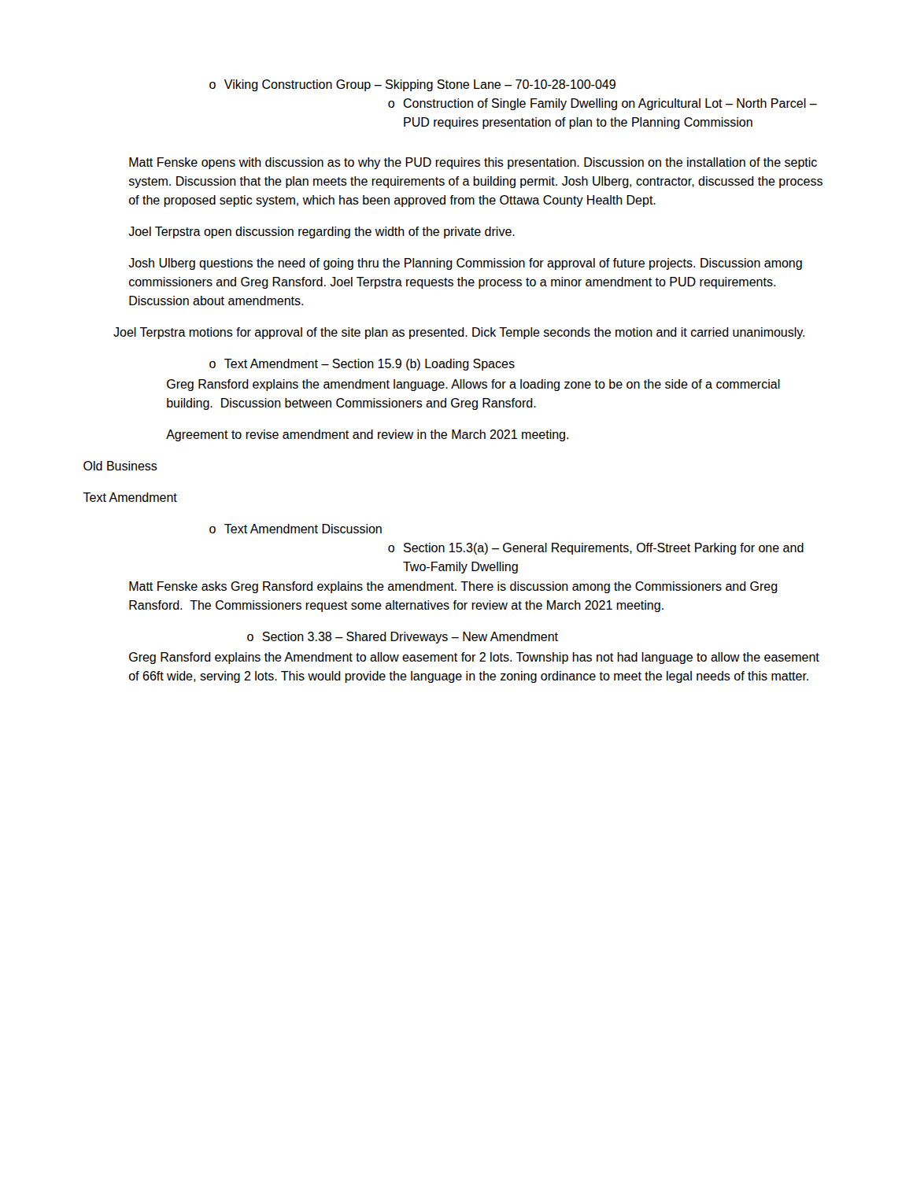Viking Construction Group – Skipping Stone Lane – 70-10-28-100-049
Construction of Single Family Dwelling on Agricultural Lot – North Parcel – PUD requires presentation of plan to the Planning Commission
Matt Fenske opens with discussion as to why the PUD requires this presentation. Discussion on the installation of the septic system. Discussion that the plan meets the requirements of a building permit. Josh Ulberg, contractor, discussed the process of the proposed septic system, which has been approved from the Ottawa County Health Dept.
Joel Terpstra open discussion regarding the width of the private drive.
Josh Ulberg questions the need of going thru the Planning Commission for approval of future projects. Discussion among commissioners and Greg Ransford. Joel Terpstra requests the process to a minor amendment to PUD requirements. Discussion about amendments.
Joel Terpstra motions for approval of the site plan as presented. Dick Temple seconds the motion and it carried unanimously.
Text Amendment – Section 15.9 (b) Loading Spaces
Greg Ransford explains the amendment language. Allows for a loading zone to be on the side of a commercial building. Discussion between Commissioners and Greg Ransford.
Agreement to revise amendment and review in the March 2021 meeting.
Old Business
Text Amendment
Text Amendment Discussion
Section 15.3(a) – General Requirements, Off-Street Parking for one and Two-Family Dwelling
Matt Fenske asks Greg Ransford explains the amendment. There is discussion among the Commissioners and Greg Ransford. The Commissioners request some alternatives for review at the March 2021 meeting.
Section 3.38 – Shared Driveways – New Amendment
Greg Ransford explains the Amendment to allow easement for 2 lots. Township has not had language to allow the easement of 66ft wide, serving 2 lots. This would provide the language in the zoning ordinance to meet the legal needs of this matter.